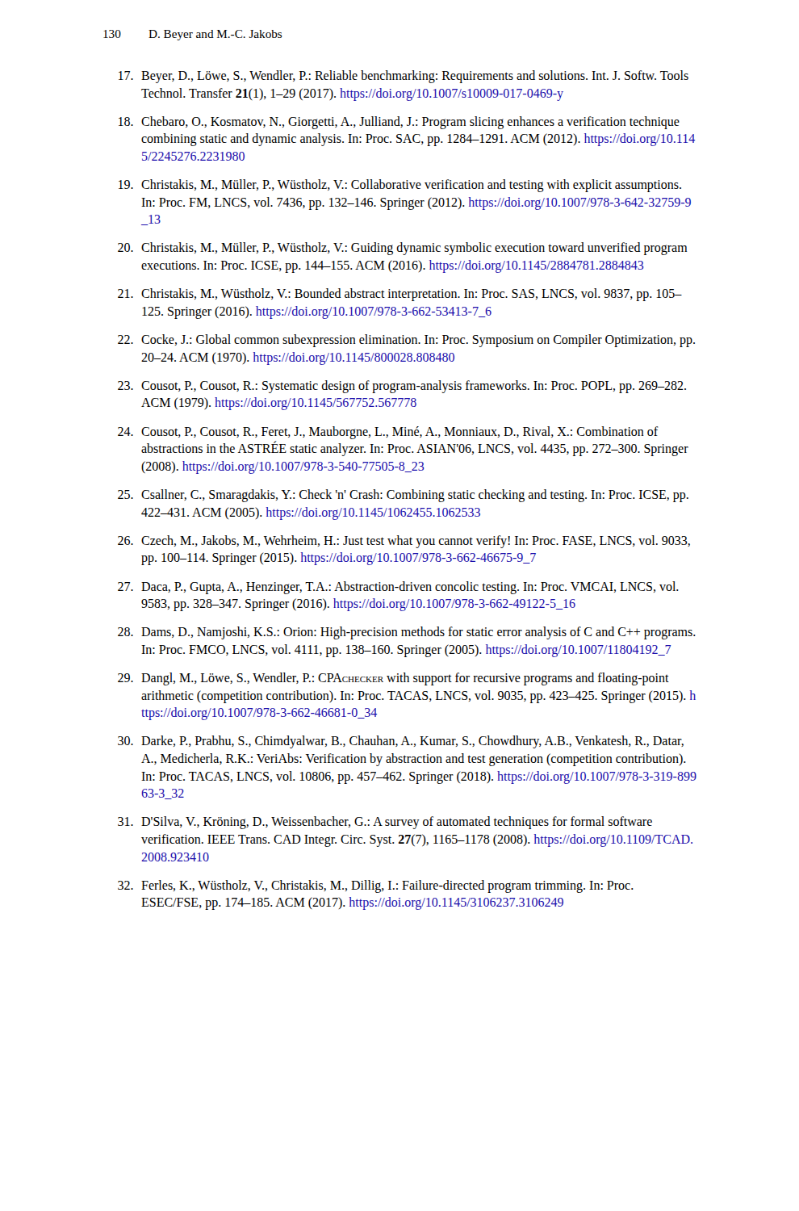130 D. Beyer and M.-C. Jakobs
Beyer, D., Löwe, S., Wendler, P.: Reliable benchmarking: Requirements and solutions. Int. J. Softw. Tools Technol. Transfer 21(1), 1–29 (2017). https://doi.org/10.1007/s10009-017-0469-y
Chebaro, O., Kosmatov, N., Giorgetti, A., Julliand, J.: Program slicing enhances a verification technique combining static and dynamic analysis. In: Proc. SAC, pp. 1284–1291. ACM (2012). https://doi.org/10.1145/2245276.2231980
Christakis, M., Müller, P., Wüstholz, V.: Collaborative verification and testing with explicit assumptions. In: Proc. FM, LNCS, vol. 7436, pp. 132–146. Springer (2012). https://doi.org/10.1007/978-3-642-32759-9_13
Christakis, M., Müller, P., Wüstholz, V.: Guiding dynamic symbolic execution toward unverified program executions. In: Proc. ICSE, pp. 144–155. ACM (2016). https://doi.org/10.1145/2884781.2884843
Christakis, M., Wüstholz, V.: Bounded abstract interpretation. In: Proc. SAS, LNCS, vol. 9837, pp. 105–125. Springer (2016). https://doi.org/10.1007/978-3-662-53413-7_6
Cocke, J.: Global common subexpression elimination. In: Proc. Symposium on Compiler Optimization, pp. 20–24. ACM (1970). https://doi.org/10.1145/800028.808480
Cousot, P., Cousot, R.: Systematic design of program-analysis frameworks. In: Proc. POPL, pp. 269–282. ACM (1979). https://doi.org/10.1145/567752.567778
Cousot, P., Cousot, R., Feret, J., Mauborgne, L., Miné, A., Monniaux, D., Rival, X.: Combination of abstractions in the ASTRÉE static analyzer. In: Proc. ASIAN'06, LNCS, vol. 4435, pp. 272–300. Springer (2008). https://doi.org/10.1007/978-3-540-77505-8_23
Csallner, C., Smaragdakis, Y.: Check 'n' Crash: Combining static checking and testing. In: Proc. ICSE, pp. 422–431. ACM (2005). https://doi.org/10.1145/1062455.1062533
Czech, M., Jakobs, M., Wehrheim, H.: Just test what you cannot verify! In: Proc. FASE, LNCS, vol. 9033, pp. 100–114. Springer (2015). https://doi.org/10.1007/978-3-662-46675-9_7
Daca, P., Gupta, A., Henzinger, T.A.: Abstraction-driven concolic testing. In: Proc. VMCAI, LNCS, vol. 9583, pp. 328–347. Springer (2016). https://doi.org/10.1007/978-3-662-49122-5_16
Dams, D., Namjoshi, K.S.: Orion: High-precision methods for static error analysis of C and C++ programs. In: Proc. FMCO, LNCS, vol. 4111, pp. 138–160. Springer (2005). https://doi.org/10.1007/11804192_7
Dangl, M., Löwe, S., Wendler, P.: CPAchecker with support for recursive programs and floating-point arithmetic (competition contribution). In: Proc. TACAS, LNCS, vol. 9035, pp. 423–425. Springer (2015). https://doi.org/10.1007/978-3-662-46681-0_34
Darke, P., Prabhu, S., Chimdyalwar, B., Chauhan, A., Kumar, S., Chowdhury, A.B., Venkatesh, R., Datar, A., Medicherla, R.K.: VeriAbs: Verification by abstraction and test generation (competition contribution). In: Proc. TACAS, LNCS, vol. 10806, pp. 457–462. Springer (2018). https://doi.org/10.1007/978-3-319-89963-3_32
D'Silva, V., Kröning, D., Weissenbacher, G.: A survey of automated techniques for formal software verification. IEEE Trans. CAD Integr. Circ. Syst. 27(7), 1165–1178 (2008). https://doi.org/10.1109/TCAD.2008.923410
Ferles, K., Wüstholz, V., Christakis, M., Dillig, I.: Failure-directed program trimming. In: Proc. ESEC/FSE, pp. 174–185. ACM (2017). https://doi.org/10.1145/3106237.3106249